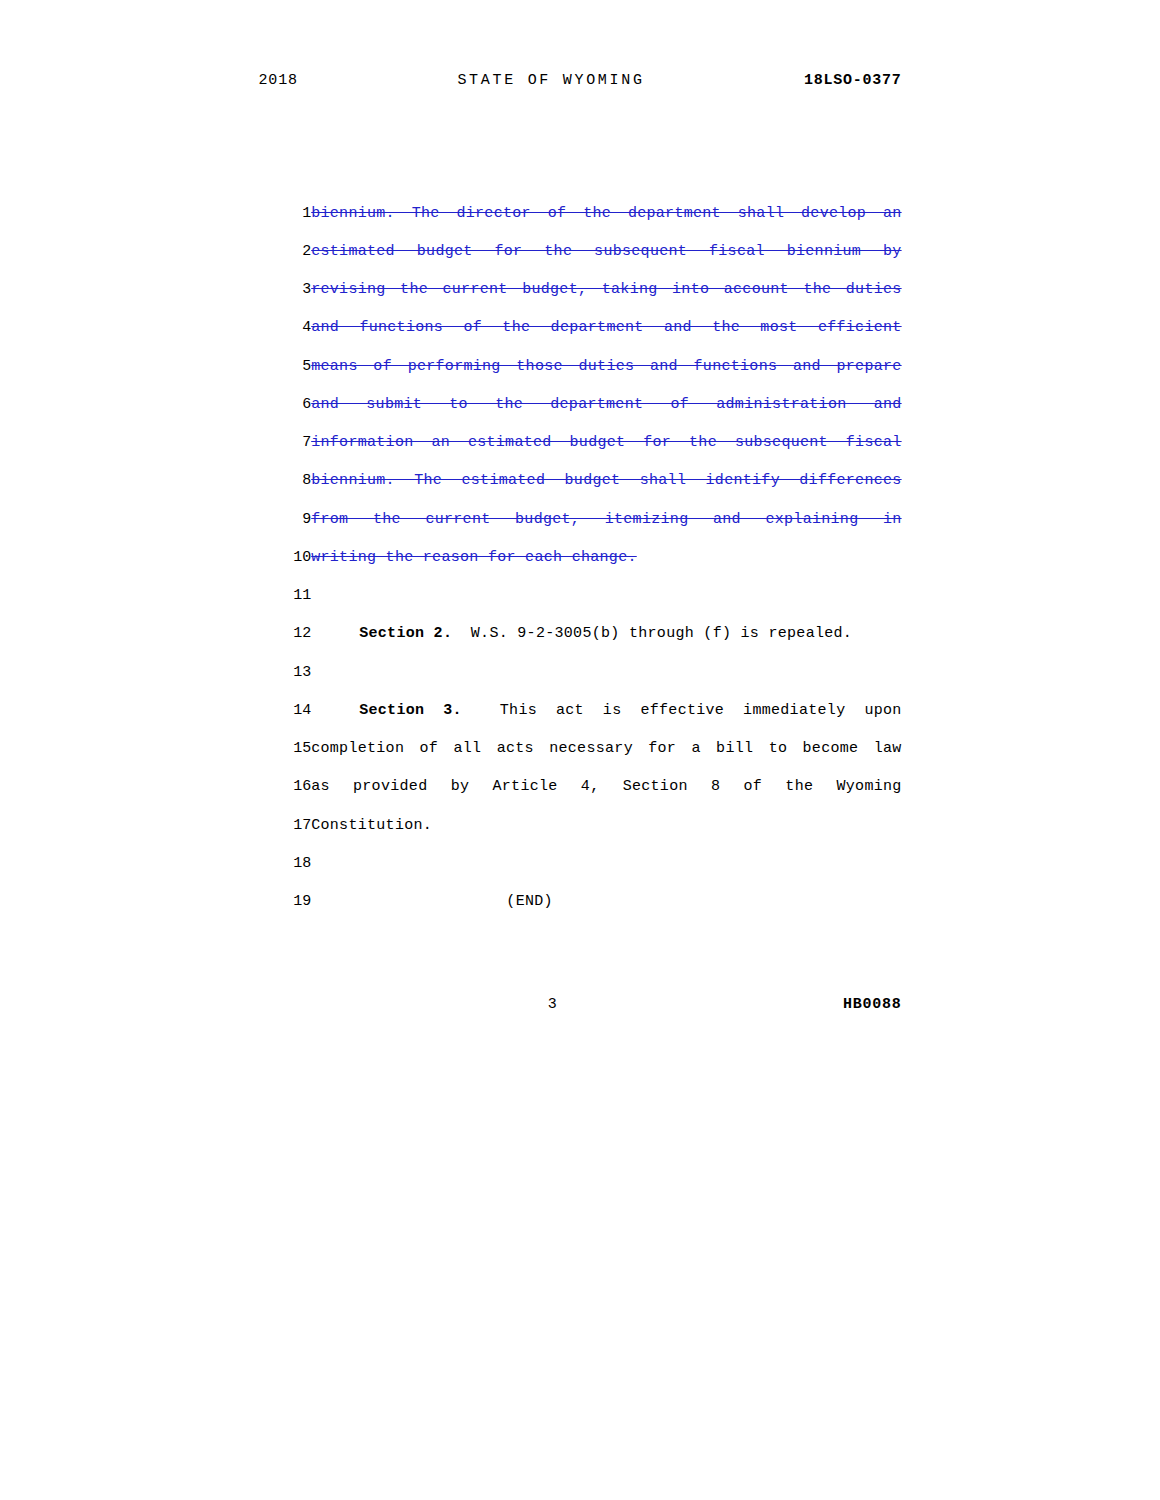2018 STATE OF WYOMING 18LSO-0377
| 1 | biennium. The director of the department shall develop an |
| 2 | estimated budget for the subsequent fiscal biennium by |
| 3 | revising the current budget, taking into account the duties |
| 4 | and functions of the department and the most efficient |
| 5 | means of performing those duties and functions and prepare |
| 6 | and submit to the department of administration and |
| 7 | information an estimated budget for the subsequent fiscal |
| 8 | biennium. The estimated budget shall identify differences |
| 9 | from the current budget, itemizing and explaining in |
| 10 | writing the reason for each change. |
| 11 | |
| 12 | Section 2. W.S. 9-2-3005(b) through (f) is repealed. |
| 13 | |
| 14 | Section 3. This act is effective immediately upon |
| 15 | completion of all acts necessary for a bill to become law |
| 16 | as provided by Article 4, Section 8 of the Wyoming |
| 17 | Constitution. |
| 18 | |
| 19 | (END) |
3 HB0088